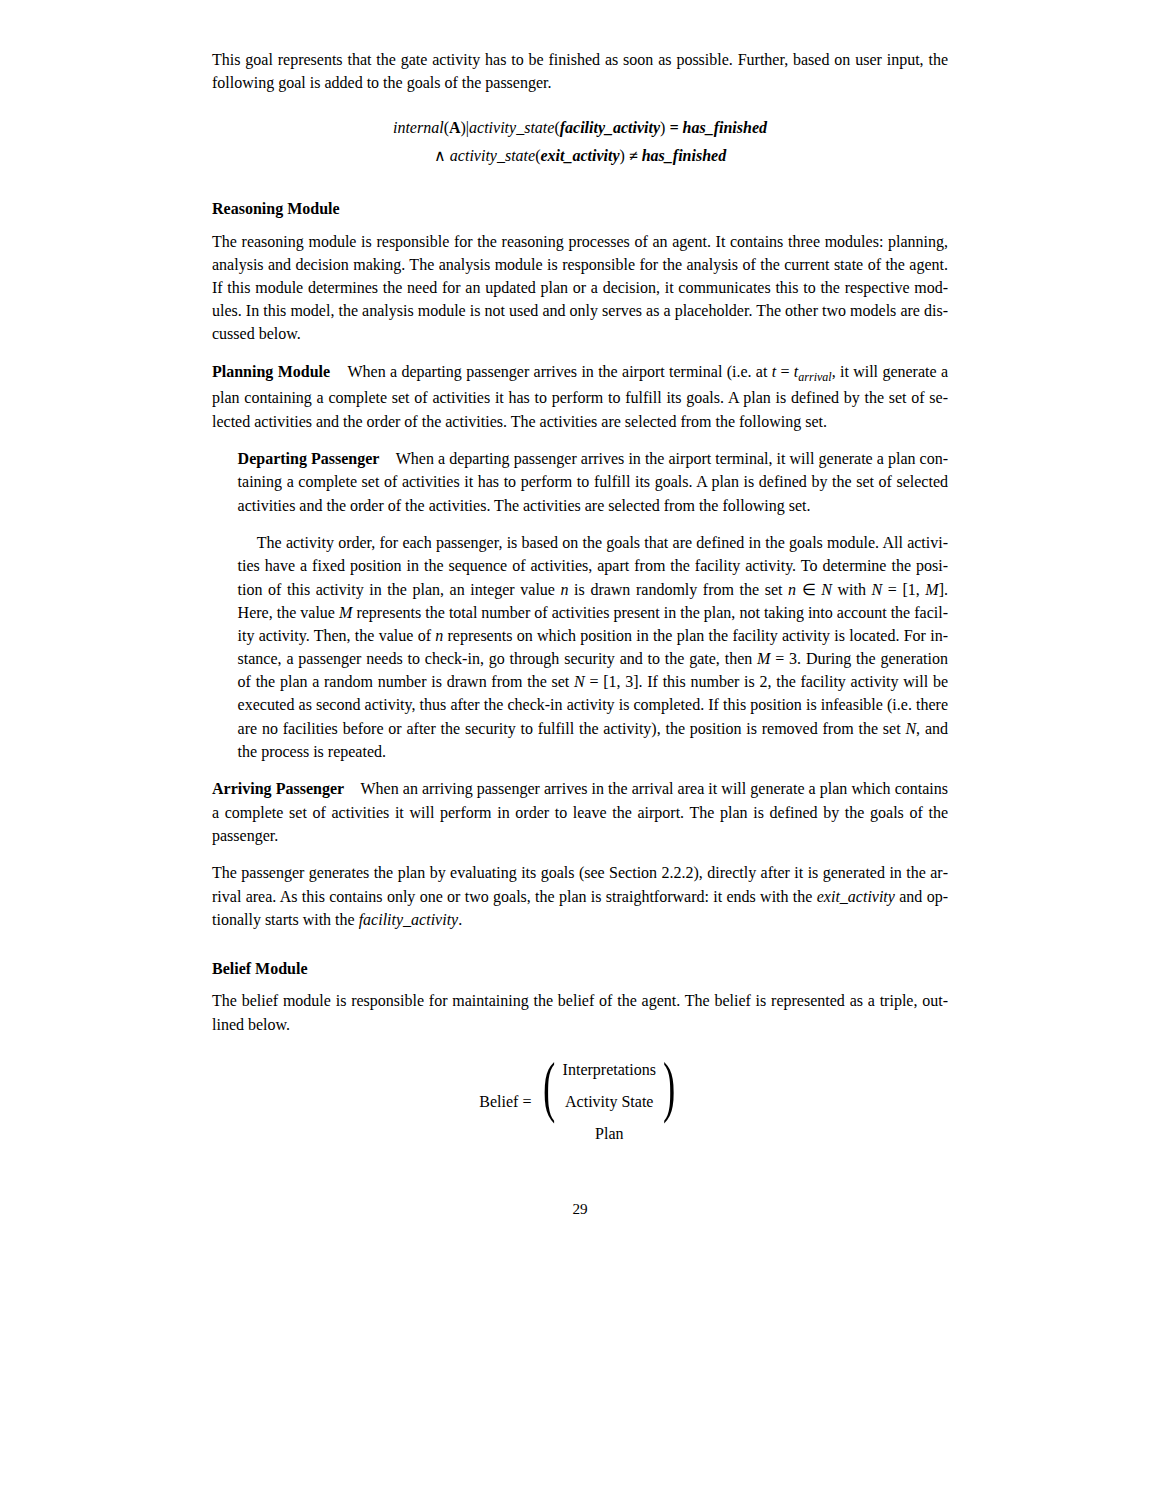This goal represents that the gate activity has to be finished as soon as possible. Further, based on user input, the following goal is added to the goals of the passenger.
internal(A)|activity_state(facility_activity) = has_finished
∧ activity_state(exit_activity) ≠ has_finished
Reasoning Module
The reasoning module is responsible for the reasoning processes of an agent. It contains three modules: planning, analysis and decision making. The analysis module is responsible for the analysis of the current state of the agent. If this module determines the need for an updated plan or a decision, it communicates this to the respective modules. In this model, the analysis module is not used and only serves as a placeholder. The other two models are discussed below.
Planning Module When a departing passenger arrives in the airport terminal (i.e. at t = tarrival, it will generate a plan containing a complete set of activities it has to perform to fulfill its goals. A plan is defined by the set of selected activities and the order of the activities. The activities are selected from the following set.
Departing Passenger When a departing passenger arrives in the airport terminal, it will generate a plan containing a complete set of activities it has to perform to fulfill its goals. A plan is defined by the set of selected activities and the order of the activities. The activities are selected from the following set.
The activity order, for each passenger, is based on the goals that are defined in the goals module. All activities have a fixed position in the sequence of activities, apart from the facility activity. To determine the position of this activity in the plan, an integer value n is drawn randomly from the set n ∈ N with N = [1, M]. Here, the value M represents the total number of activities present in the plan, not taking into account the facility activity. Then, the value of n represents on which position in the plan the facility activity is located. For instance, a passenger needs to check-in, go through security and to the gate, then M = 3. During the generation of the plan a random number is drawn from the set N = [1, 3]. If this number is 2, the facility activity will be executed as second activity, thus after the check-in activity is completed. If this position is infeasible (i.e. there are no facilities before or after the security to fulfill the activity), the position is removed from the set N, and the process is repeated.
Arriving Passenger When an arriving passenger arrives in the arrival area it will generate a plan which contains a complete set of activities it will perform in order to leave the airport. The plan is defined by the goals of the passenger.
The passenger generates the plan by evaluating its goals (see Section 2.2.2), directly after it is generated in the arrival area. As this contains only one or two goals, the plan is straightforward: it ends with the exit_activity and optionally starts with the facility_activity.
Belief Module
The belief module is responsible for maintaining the belief of the agent. The belief is represented as a triple, outlined below.
Belief = ( Interpretations Activity State Plan )
29